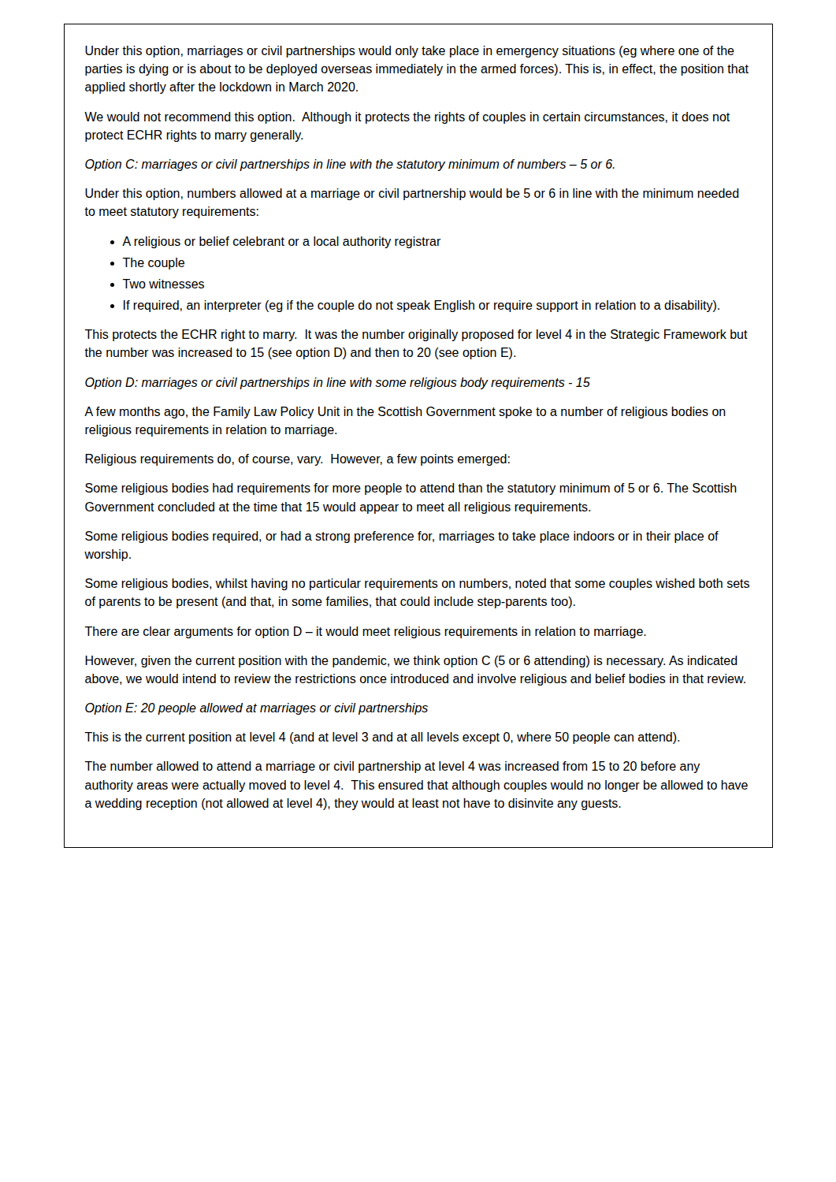Under this option, marriages or civil partnerships would only take place in emergency situations (eg where one of the parties is dying or is about to be deployed overseas immediately in the armed forces). This is, in effect, the position that applied shortly after the lockdown in March 2020.
We would not recommend this option. Although it protects the rights of couples in certain circumstances, it does not protect ECHR rights to marry generally.
Option C: marriages or civil partnerships in line with the statutory minimum of numbers – 5 or 6.
Under this option, numbers allowed at a marriage or civil partnership would be 5 or 6 in line with the minimum needed to meet statutory requirements:
A religious or belief celebrant or a local authority registrar
The couple
Two witnesses
If required, an interpreter (eg if the couple do not speak English or require support in relation to a disability).
This protects the ECHR right to marry. It was the number originally proposed for level 4 in the Strategic Framework but the number was increased to 15 (see option D) and then to 20 (see option E).
Option D: marriages or civil partnerships in line with some religious body requirements - 15
A few months ago, the Family Law Policy Unit in the Scottish Government spoke to a number of religious bodies on religious requirements in relation to marriage.
Religious requirements do, of course, vary. However, a few points emerged:
Some religious bodies had requirements for more people to attend than the statutory minimum of 5 or 6. The Scottish Government concluded at the time that 15 would appear to meet all religious requirements.
Some religious bodies required, or had a strong preference for, marriages to take place indoors or in their place of worship.
Some religious bodies, whilst having no particular requirements on numbers, noted that some couples wished both sets of parents to be present (and that, in some families, that could include step-parents too).
There are clear arguments for option D – it would meet religious requirements in relation to marriage.
However, given the current position with the pandemic, we think option C (5 or 6 attending) is necessary. As indicated above, we would intend to review the restrictions once introduced and involve religious and belief bodies in that review.
Option E: 20 people allowed at marriages or civil partnerships
This is the current position at level 4 (and at level 3 and at all levels except 0, where 50 people can attend).
The number allowed to attend a marriage or civil partnership at level 4 was increased from 15 to 20 before any authority areas were actually moved to level 4. This ensured that although couples would no longer be allowed to have a wedding reception (not allowed at level 4), they would at least not have to disinvite any guests.